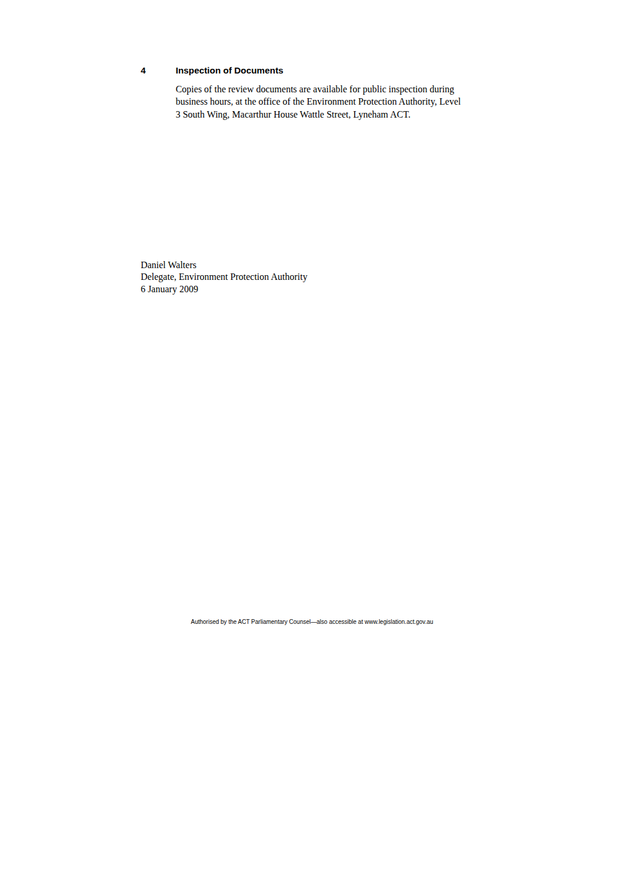4 Inspection of Documents
Copies of the review documents are available for public inspection during business hours, at the office of the Environment Protection Authority, Level 3 South Wing, Macarthur House Wattle Street, Lyneham ACT.
Daniel Walters
Delegate, Environment Protection Authority
6 January 2009
Authorised by the ACT Parliamentary Counsel—also accessible at www.legislation.act.gov.au